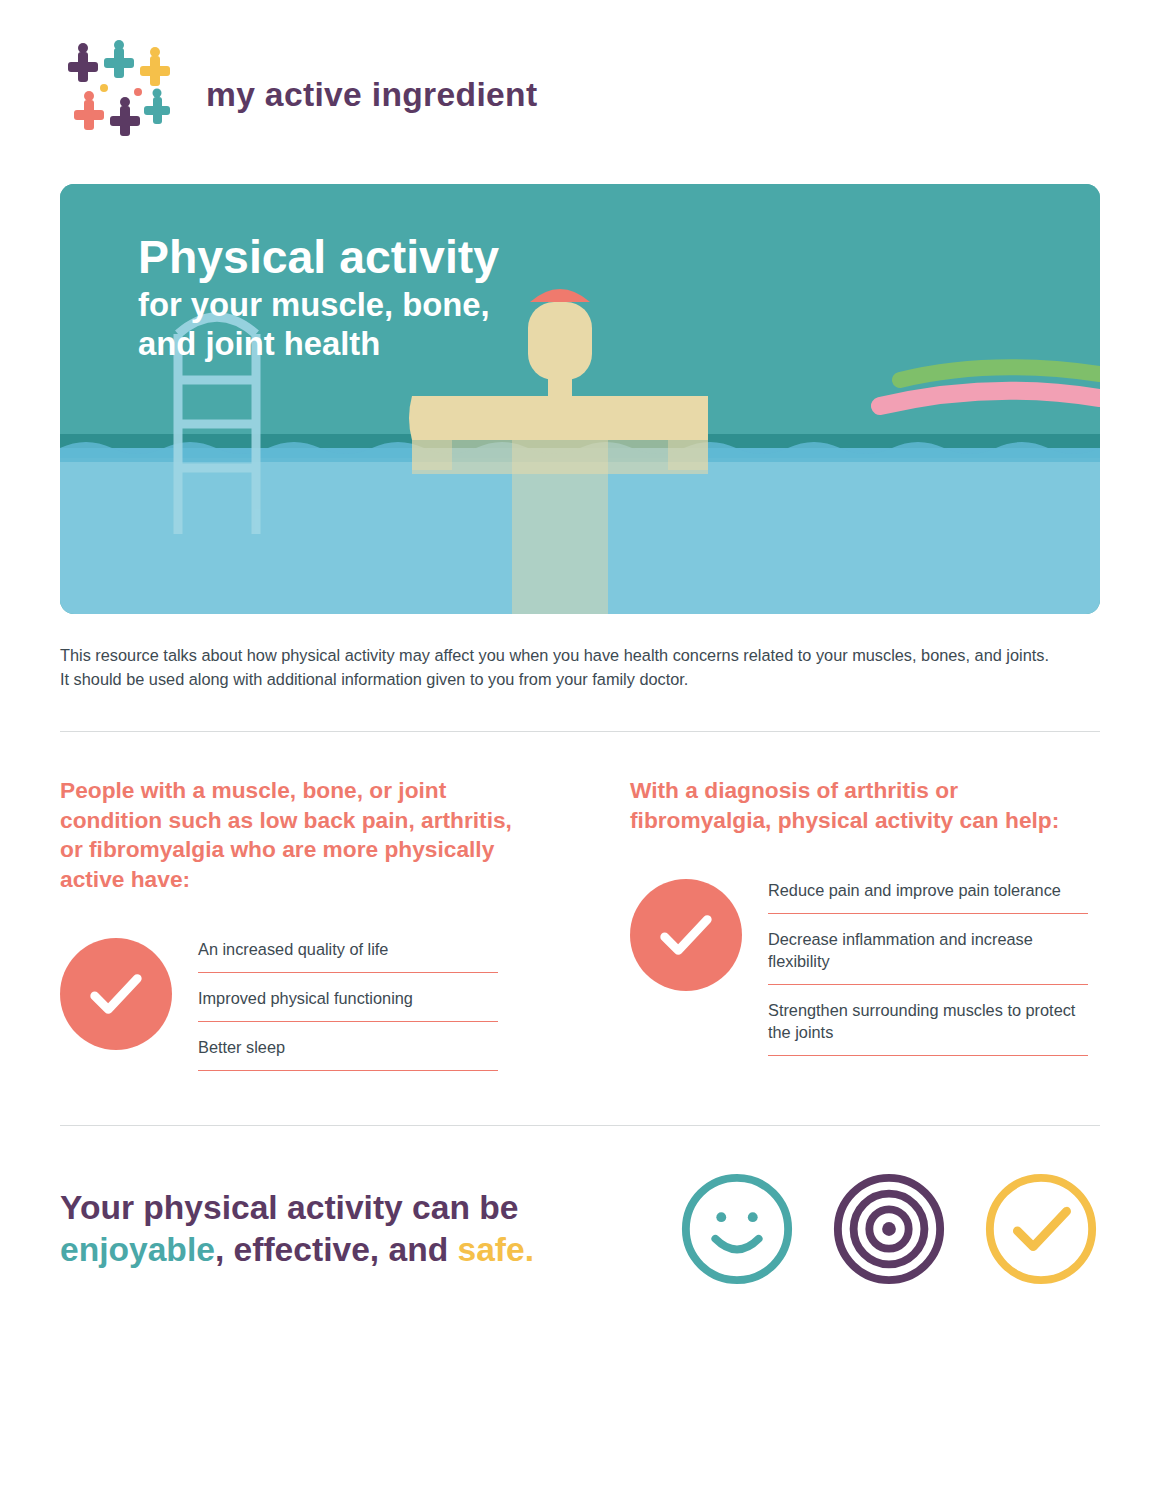my active ingredient
Physical activity for your muscle, bone,
and joint health
This resource talks about how physical activity may affect you when you have health concerns related to your muscles, bones, and joints. It should be used along with additional information given to you from your family doctor.
People with a muscle, bone, or joint condition such as low back pain, arthritis, or fibromyalgia who are more physically active have:
An increased quality of life
Improved physical functioning
Better sleep
With a diagnosis of arthritis or fibromyalgia, physical activity can help:
Reduce pain and improve pain tolerance
Decrease inflammation and increase flexibility
Strengthen surrounding muscles to protect the joints
Your physical activity can be enjoyable, effective, and safe.